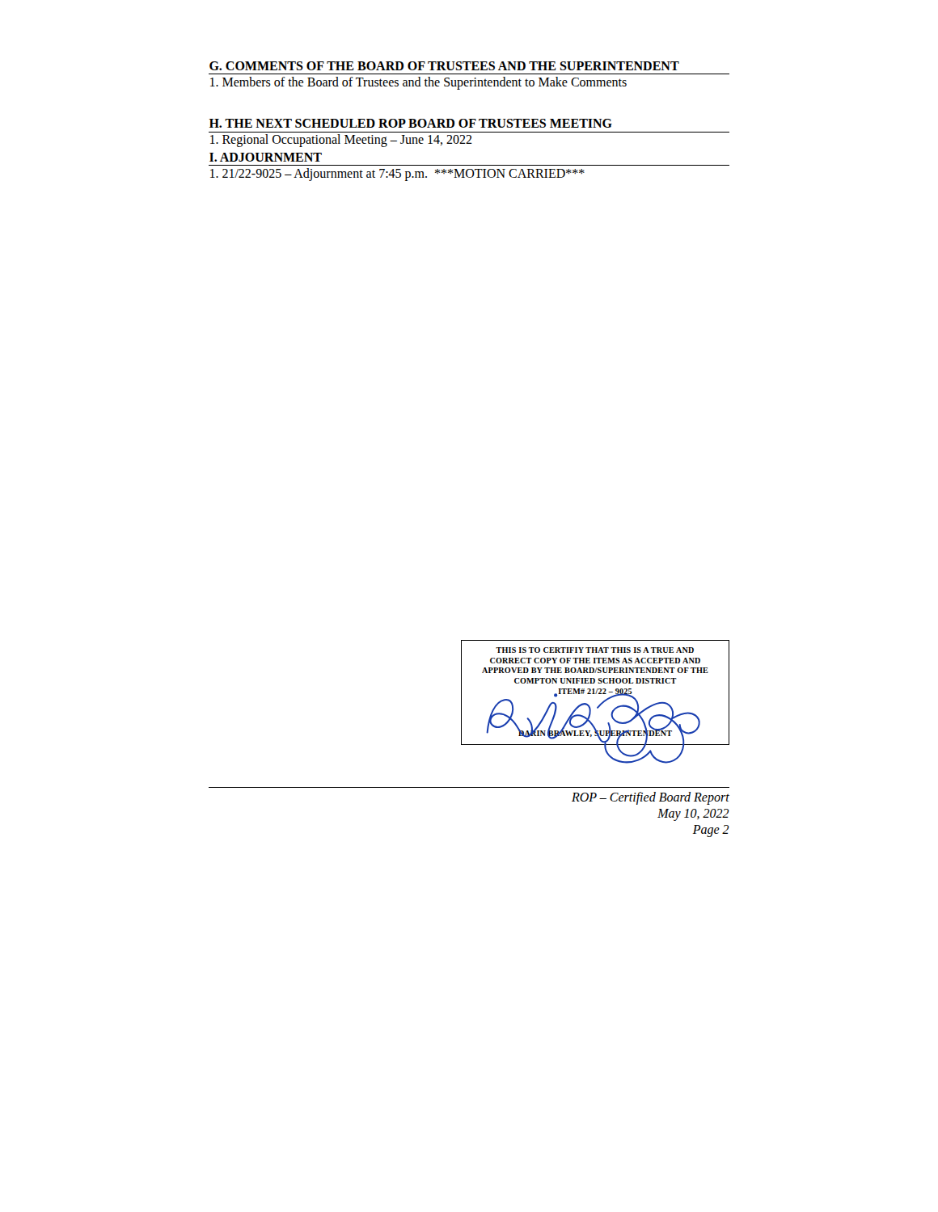G. Comments of the Board of Trustees and the Superintendent
1. Members of the Board of Trustees and the Superintendent to Make Comments
H. The Next Scheduled ROP Board of Trustees Meeting
1. Regional Occupational Meeting – June 14, 2022
I. Adjournment
1. 21/22-9025 – Adjournment at 7:45 p.m. ***MOTION CARRIED***
THIS IS TO CERTIFIY THAT THIS IS A TRUE AND
CORRECT COPY OF THE ITEMS AS ACCEPTED AND
APPROVED BY THE BOARD/SUPERINTENDENT OF THE
COMPTON UNIFIED SCHOOL DISTRICT
ITEM# 21/22 – 9025
DARIN BRAWLEY, SUPERINTENDENT
ROP – Certified Board Report
May 10, 2022
Page 2